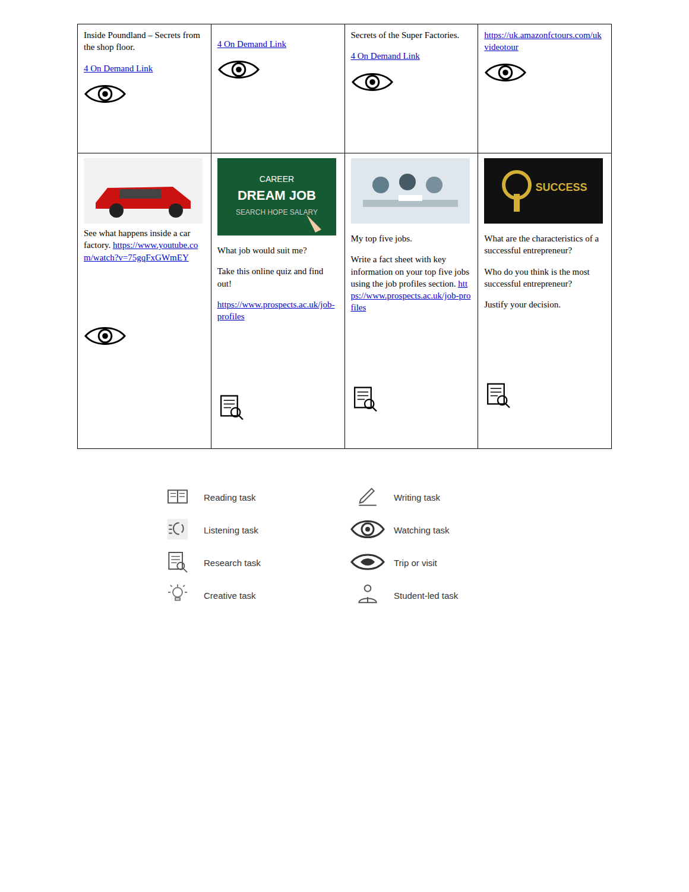| Inside Poundland – Secrets from the shop floor. 4 On Demand Link | 4 On Demand Link | Secrets of the Super Factories. 4 On Demand Link | https://uk.amazonfctours.com/ukvideotour |
| See what happens inside a car factory. https://www.youtube.com/watch?v=75gqFxGWmEY | What job would suit me? Take this online quiz and find out! https://www.prospects.ac.uk/job-profiles | My top five jobs. Write a fact sheet with key information on your top five jobs using the job profiles section. https://www.prospects.ac.uk/job-profiles | What are the characteristics of a successful entrepreneur? Who do you think is the most successful entrepreneur? Justify your decision. |
| | Reading task | | Writing task |
| | Listening task | | Watching task |
| | Research task | | Trip or visit |
| | Creative task | | Student-led task |